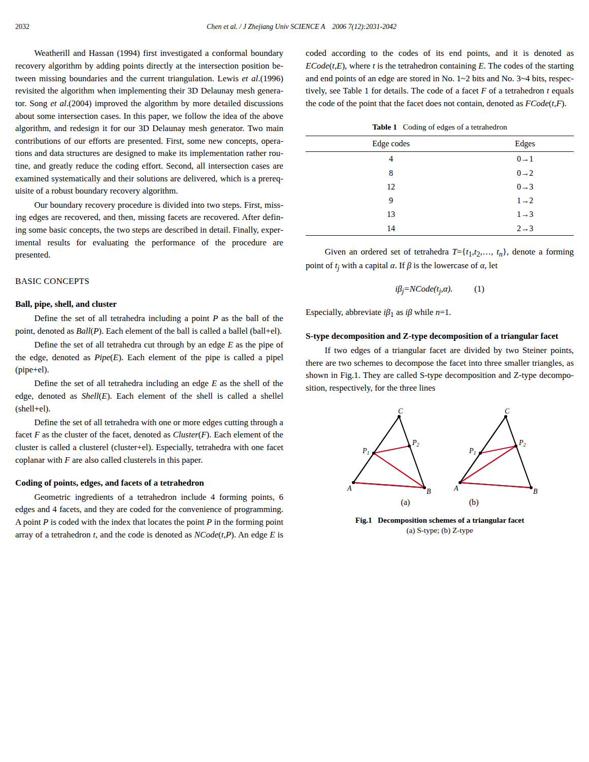2032 Chen et al. / J Zhejiang Univ SCIENCE A 2006 7(12):2031-2042
Weatherill and Hassan (1994) first investigated a conformal boundary recovery algorithm by adding points directly at the intersection position between missing boundaries and the current triangulation. Lewis et al.(1996) revisited the algorithm when implementing their 3D Delaunay mesh generator. Song et al.(2004) improved the algorithm by more detailed discussions about some intersection cases. In this paper, we follow the idea of the above algorithm, and redesign it for our 3D Delaunay mesh generator. Two main contributions of our efforts are presented. First, some new concepts, operations and data structures are designed to make its implementation rather routine, and greatly reduce the coding effort. Second, all intersection cases are examined systematically and their solutions are delivered, which is a prerequisite of a robust boundary recovery algorithm.
Our boundary recovery procedure is divided into two steps. First, missing edges are recovered, and then, missing facets are recovered. After defining some basic concepts, the two steps are described in detail. Finally, experimental results for evaluating the performance of the procedure are presented.
Basic concepts
Ball, pipe, shell, and cluster
Define the set of all tetrahedra including a point P as the ball of the point, denoted as Ball(P). Each element of the ball is called a ballel (ball+el).
Define the set of all tetrahedra cut through by an edge E as the pipe of the edge, denoted as Pipe(E). Each element of the pipe is called a pipel (pipe+el).
Define the set of all tetrahedra including an edge E as the shell of the edge, denoted as Shell(E). Each element of the shell is called a shellel (shell+el).
Define the set of all tetrahedra with one or more edges cutting through a facet F as the cluster of the facet, denoted as Cluster(F). Each element of the cluster is called a clusterel (cluster+el). Especially, tetrahedra with one facet coplanar with F are also called clusterels in this paper.
Coding of points, edges, and facets of a tetrahedron
Geometric ingredients of a tetrahedron include 4 forming points, 6 edges and 4 facets, and they are coded for the convenience of programming. A point P is coded with the index that locates the point P in the forming point array of a tetrahedron t, and the code is denoted as NCode(t,P). An edge E is coded according to the codes of its end points, and it is denoted as ECode(t,E), where t is the tetrahedron containing E. The codes of the starting and end points of an edge are stored in No. 1~2 bits and No. 3~4 bits, respectively, see Table 1 for details. The code of a facet F of a tetrahedron t equals the code of the point that the facet does not contain, denoted as FCode(t,F).
Table 1 Coding of edges of a tetrahedron
| Edge codes | Edges |
| --- | --- |
| 4 | 0→1 |
| 8 | 0→2 |
| 12 | 0→3 |
| 9 | 1→2 |
| 13 | 1→3 |
| 14 | 2→3 |
Given an ordered set of tetrahedra T={t1,t2,…, tn}, denote a forming point of tj with a capital α. If β is the lowercase of α, let
iβj=NCode(tj,α). (1)
Especially, abbreviate iβ1 as iβ while n=1.
S-type decomposition and Z-type decomposition of a triangular facet
If two edges of a triangular facet are divided by two Steiner points, there are two schemes to decompose the facet into three smaller triangles, as shown in Fig.1. They are called S-type decomposition and Z-type decomposition, respectively, for the three lines
C A B P1 P2 C A B P1 P2
(a) (b)
Fig.1 Decomposition schemes of a triangular facet (a) S-type; (b) Z-type